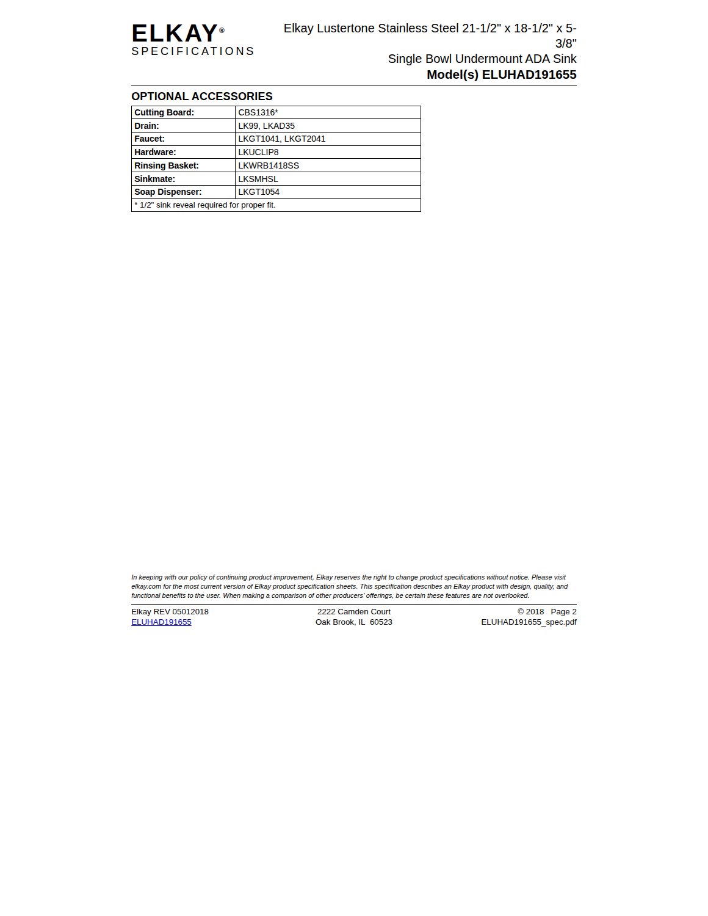ELKAY®
SPECIFICATIONS
Elkay Lustertone Stainless Steel 21-1/2" x 18-1/2" x 5-3/8"
Single Bowl Undermount ADA Sink
Model(s) ELUHAD191655
OPTIONAL ACCESSORIES
| Cutting Board: | CBS1316* |
| Drain: | LK99, LKAD35 |
| Faucet: | LKGT1041, LKGT2041 |
| Hardware: | LKUCLIP8 |
| Rinsing Basket: | LKWRB1418SS |
| Sinkmate: | LKSMHSL |
| Soap Dispenser: | LKGT1054 |
| * 1/2" sink reveal required for proper fit. |
In keeping with our policy of continuing product improvement, Elkay reserves the right to change product specifications without notice. Please visit elkay.com for the most current version of Elkay product specification sheets. This specification describes an Elkay product with design, quality, and functional benefits to the user. When making a comparison of other producers’ offerings, be certain these features are not overlooked.
Elkay REV 05012018
ELUHAD191655
2222 Camden Court
Oak Brook, IL 60523
© 2018 Page 2
ELUHAD191655_spec.pdf